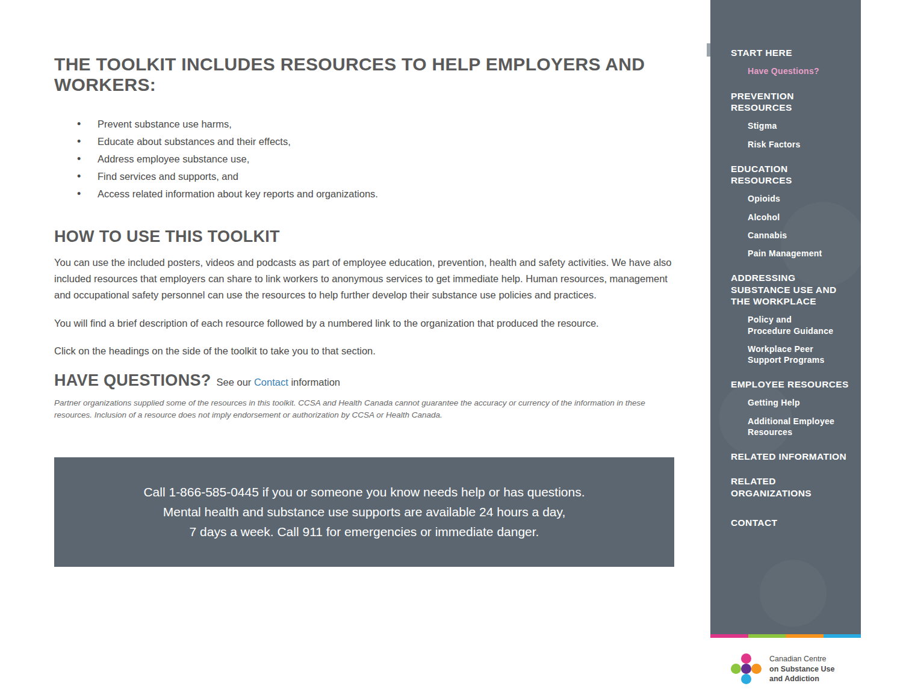The toolkit includes resources to help employers and workers:
Prevent substance use harms,
Educate about substances and their effects,
Address employee substance use,
Find services and supports, and
Access related information about key reports and organizations.
How to use this toolkit
You can use the included posters, videos and podcasts as part of employee education, prevention, health and safety activities. We have also included resources that employers can share to link workers to anonymous services to get immediate help. Human resources, management and occupational safety personnel can use the resources to help further develop their substance use policies and practices.
You will find a brief description of each resource followed by a numbered link to the organization that produced the resource.
Click on the headings on the side of the toolkit to take you to that section.
Have questions?
See our Contact information
Partner organizations supplied some of the resources in this toolkit. CCSA and Health Canada cannot guarantee the accuracy or currency of the information in these resources. Inclusion of a resource does not imply endorsement or authorization by CCSA or Health Canada.
Call 1-866-585-0445 if you or someone you know needs help or has questions.
Mental health and substance use supports are available 24 hours a day,
7 days a week. Call 911 for emergencies or immediate danger.
Start Here
Have Questions?
Prevention
Resources
Stigma
Risk Factors
Education
Resources
Opioids
Alcohol
Cannabis
Pain Management
Addressing
Substance Use and
the Workplace
Policy and
Procedure Guidance
Workplace Peer
Support Programs
Employee Resources
Getting Help
Additional Employee
Resources
Related Information
Related
Organizations
Contact
Canadian Centre on Substance Use and Addiction